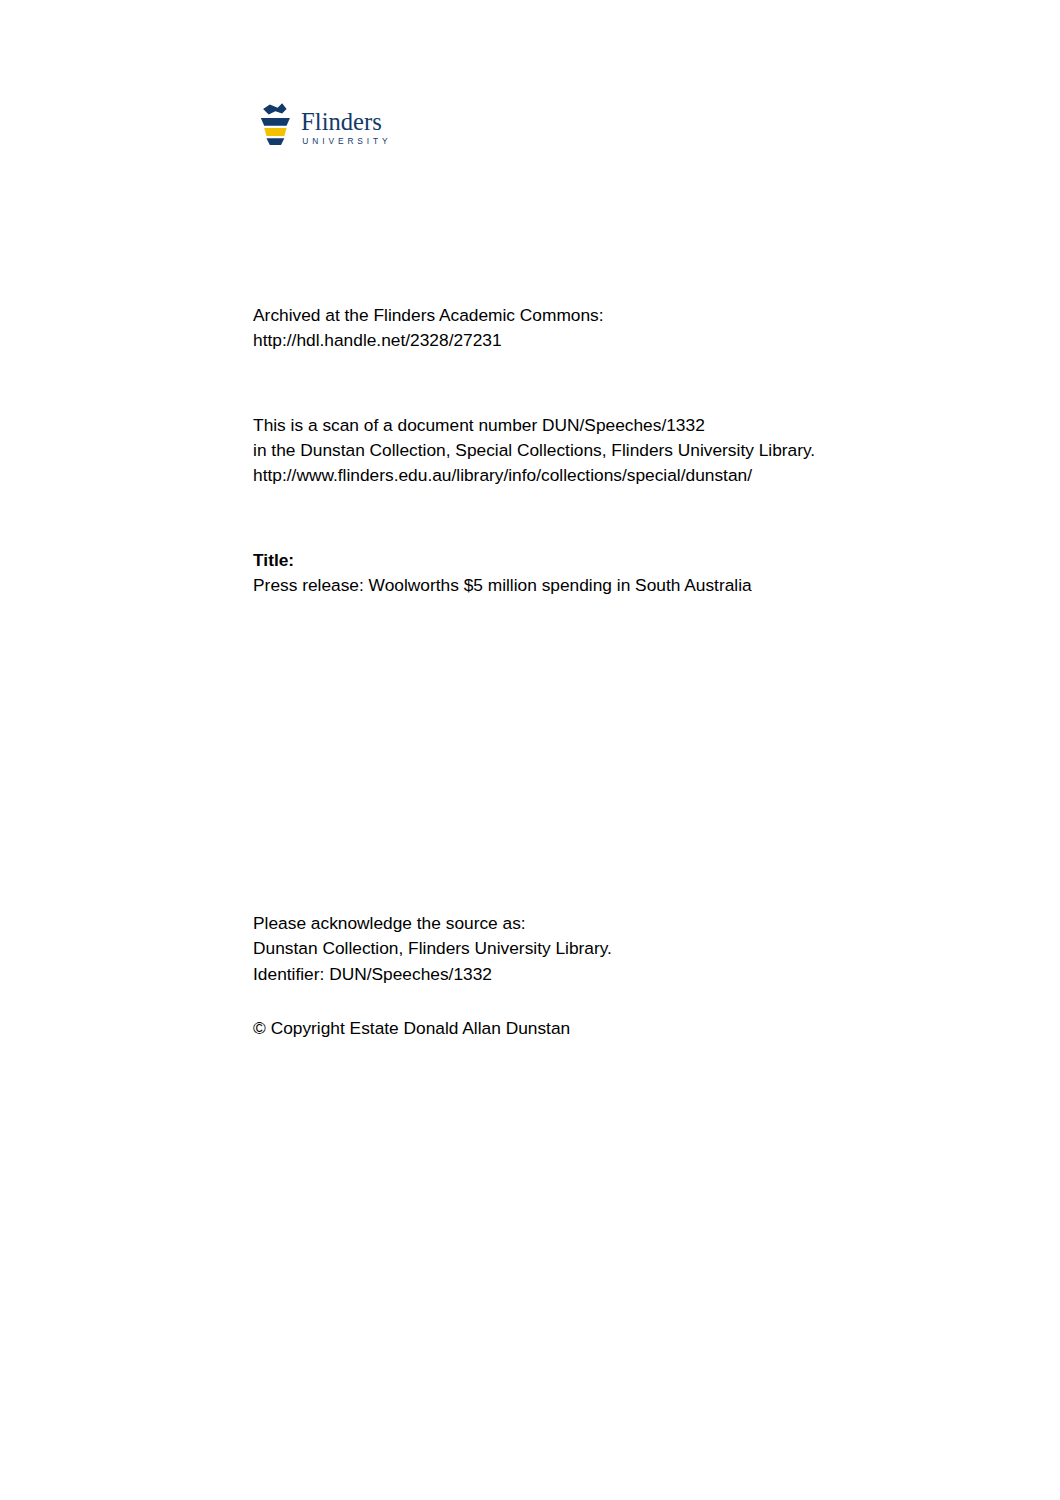Archived at the Flinders Academic Commons:
http://hdl.handle.net/2328/27231
This is a scan of a document number DUN/Speeches/1332
in the Dunstan Collection, Special Collections, Flinders University Library.
http://www.flinders.edu.au/library/info/collections/special/dunstan/
Title:
Press release: Woolworths $5 million spending in South Australia
Please acknowledge the source as:
Dunstan Collection, Flinders University Library.
Identifier: DUN/Speeches/1332
© Copyright Estate Donald Allan Dunstan